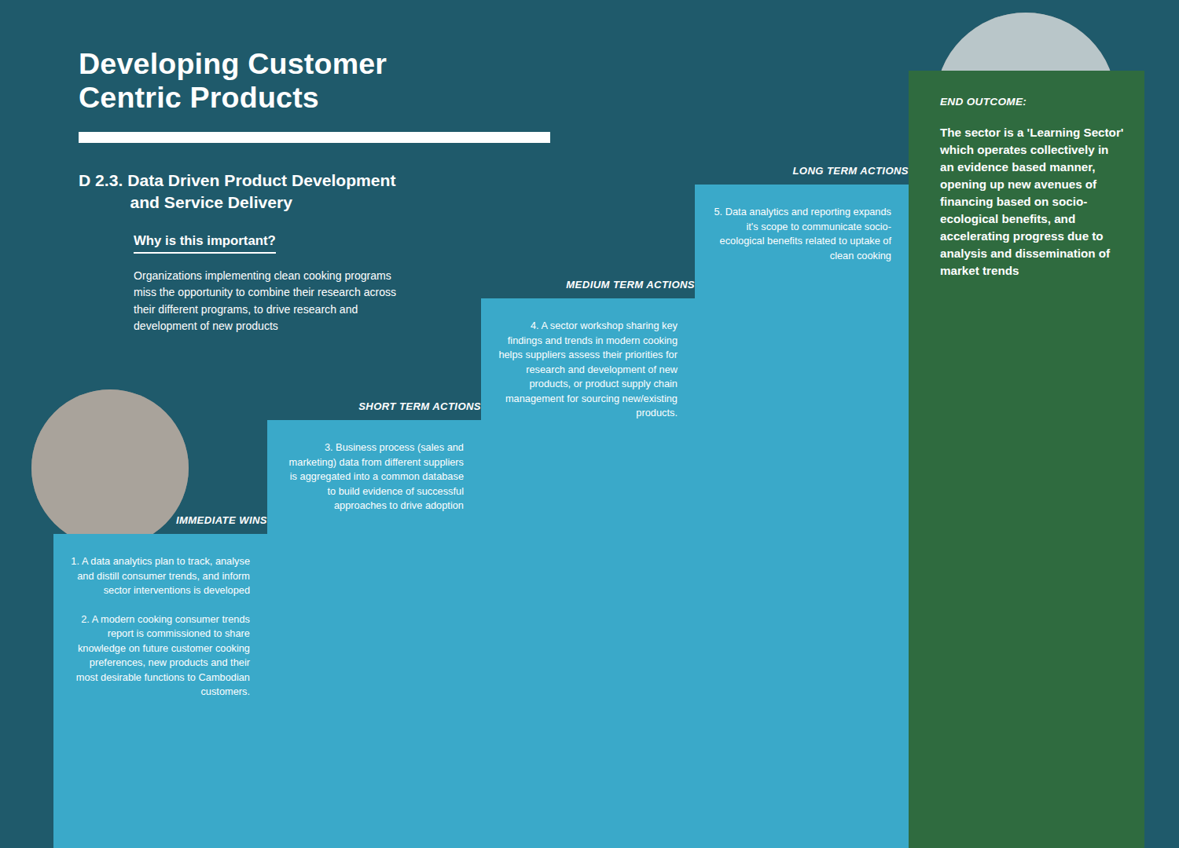Developing Customer
Centric Products
D 2.3. Data Driven Product Developmentand Service Delivery
Why is this important?
Organizations implementing clean cooking programs miss the opportunity to combine their research across their different programs, to drive research and development of new products
IMMEDIATE WINS
1. A data analytics plan to track, analyse and distill consumer trends, and inform sector interventions is developed
2. A modern cooking consumer trends report is commissioned to share knowledge on future customer cooking preferences, new products and their most desirable functions to Cambodian customers.
SHORT TERM ACTIONS
3. Business process (sales and marketing) data from different suppliers is aggregated into a common database to build evidence of successful approaches to drive adoption
MEDIUM TERM ACTIONS
4. A sector workshop sharing key findings and trends in modern cooking helps suppliers assess their priorities for research and development of new products, or product supply chain management for sourcing new/existing products.
LONG TERM ACTIONS
5. Data analytics and reporting expands it's scope to communicate socio-ecological benefits related to uptake of clean cooking
END OUTCOME:
The sector is a 'Learning Sector' which operates collectively in an evidence based manner, opening up new avenues of financing based on socio-ecological benefits, and accelerating progress due to analysis and dissemination of
market trends